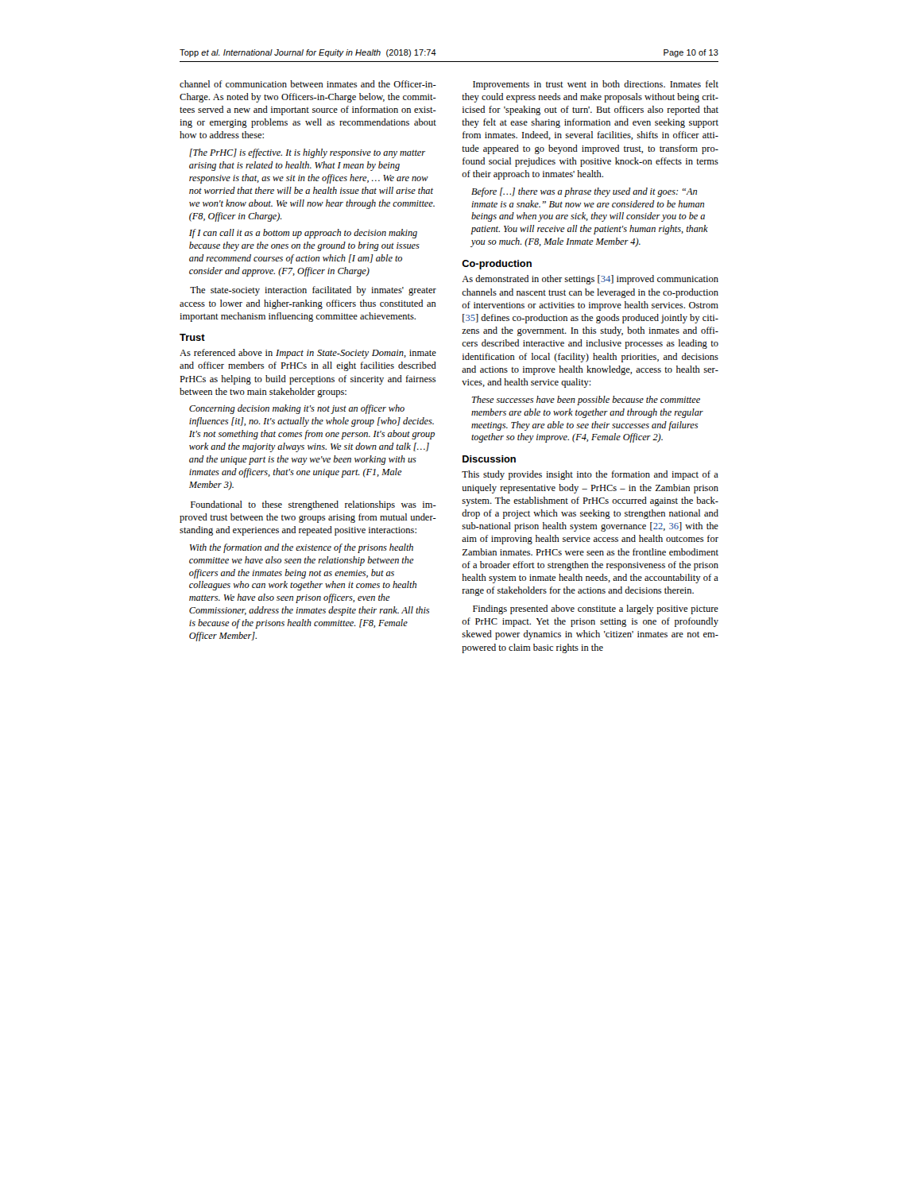Topp et al. International Journal for Equity in Health (2018) 17:74
Page 10 of 13
channel of communication between inmates and the Officer-in-Charge. As noted by two Officers-in-Charge below, the committees served a new and important source of information on existing or emerging problems as well as recommendations about how to address these:
[The PrHC] is effective. It is highly responsive to any matter arising that is related to health. What I mean by being responsive is that, as we sit in the offices here, … We are now not worried that there will be a health issue that will arise that we won't know about. We will now hear through the committee. (F8, Officer in Charge).
If I can call it as a bottom up approach to decision making because they are the ones on the ground to bring out issues and recommend courses of action which [I am] able to consider and approve. (F7, Officer in Charge)
The state-society interaction facilitated by inmates' greater access to lower and higher-ranking officers thus constituted an important mechanism influencing committee achievements.
Trust
As referenced above in Impact in State-Society Domain, inmate and officer members of PrHCs in all eight facilities described PrHCs as helping to build perceptions of sincerity and fairness between the two main stakeholder groups:
Concerning decision making it's not just an officer who influences [it], no. It's actually the whole group [who] decides. It's not something that comes from one person. It's about group work and the majority always wins. We sit down and talk […] and the unique part is the way we've been working with us inmates and officers, that's one unique part. (F1, Male Member 3).
Foundational to these strengthened relationships was improved trust between the two groups arising from mutual understanding and experiences and repeated positive interactions:
With the formation and the existence of the prisons health committee we have also seen the relationship between the officers and the inmates being not as enemies, but as colleagues who can work together when it comes to health matters. We have also seen prison officers, even the Commissioner, address the inmates despite their rank. All this is because of the prisons health committee. [F8, Female Officer Member].
Improvements in trust went in both directions. Inmates felt they could express needs and make proposals without being criticised for 'speaking out of turn'. But officers also reported that they felt at ease sharing information and even seeking support from inmates. Indeed, in several facilities, shifts in officer attitude appeared to go beyond improved trust, to transform profound social prejudices with positive knock-on effects in terms of their approach to inmates' health.
Before […] there was a phrase they used and it goes: “An inmate is a snake.” But now we are considered to be human beings and when you are sick, they will consider you to be a patient. You will receive all the patient's human rights, thank you so much. (F8, Male Inmate Member 4).
Co-production
As demonstrated in other settings [34] improved communication channels and nascent trust can be leveraged in the co-production of interventions or activities to improve health services. Ostrom [35] defines co-production as the goods produced jointly by citizens and the government. In this study, both inmates and officers described interactive and inclusive processes as leading to identification of local (facility) health priorities, and decisions and actions to improve health knowledge, access to health services, and health service quality:
These successes have been possible because the committee members are able to work together and through the regular meetings. They are able to see their successes and failures together so they improve. (F4, Female Officer 2).
Discussion
This study provides insight into the formation and impact of a uniquely representative body – PrHCs – in the Zambian prison system. The establishment of PrHCs occurred against the backdrop of a project which was seeking to strengthen national and sub-national prison health system governance [22, 36] with the aim of improving health service access and health outcomes for Zambian inmates. PrHCs were seen as the frontline embodiment of a broader effort to strengthen the responsiveness of the prison health system to inmate health needs, and the accountability of a range of stakeholders for the actions and decisions therein.
Findings presented above constitute a largely positive picture of PrHC impact. Yet the prison setting is one of profoundly skewed power dynamics in which 'citizen' inmates are not empowered to claim basic rights in the